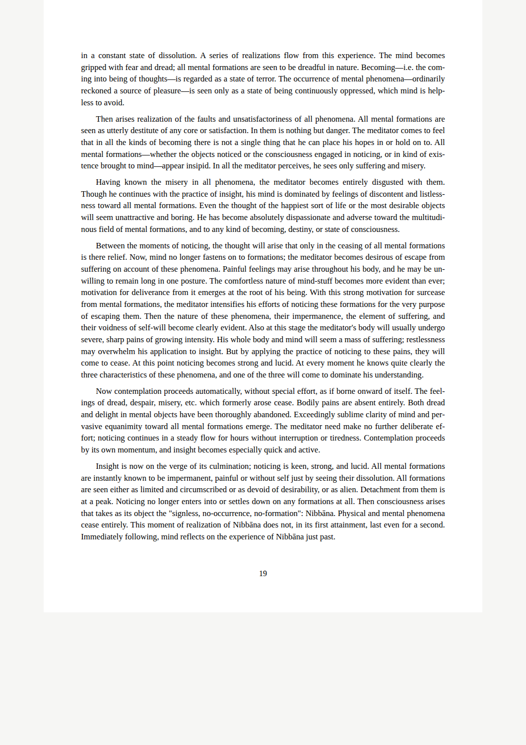in a constant state of dissolution. A series of realizations flow from this experience. The mind becomes gripped with fear and dread; all mental formations are seen to be dreadful in nature. Becoming—i.e. the coming into being of thoughts—is regarded as a state of terror. The occurrence of mental phenomena—ordinarily reckoned a source of pleasure—is seen only as a state of being continuously oppressed, which mind is helpless to avoid.
Then arises realization of the faults and unsatisfactoriness of all phenomena. All mental formations are seen as utterly destitute of any core or satisfaction. In them is nothing but danger. The meditator comes to feel that in all the kinds of becoming there is not a single thing that he can place his hopes in or hold on to. All mental formations—whether the objects noticed or the consciousness engaged in noticing, or in kind of existence brought to mind—appear insipid. In all the meditator perceives, he sees only suffering and misery.
Having known the misery in all phenomena, the meditator becomes entirely disgusted with them. Though he continues with the practice of insight, his mind is dominated by feelings of discontent and listlessness toward all mental formations. Even the thought of the happiest sort of life or the most desirable objects will seem unattractive and boring. He has become absolutely dispassionate and adverse toward the multitudinous field of mental formations, and to any kind of becoming, destiny, or state of consciousness.
Between the moments of noticing, the thought will arise that only in the ceasing of all mental formations is there relief. Now, mind no longer fastens on to formations; the meditator becomes desirous of escape from suffering on account of these phenomena. Painful feelings may arise throughout his body, and he may be unwilling to remain long in one posture. The comfortless nature of mind-stuff becomes more evident than ever; motivation for deliverance from it emerges at the root of his being. With this strong motivation for surcease from mental formations, the meditator intensifies his efforts of noticing these formations for the very purpose of escaping them. Then the nature of these phenomena, their impermanence, the element of suffering, and their voidness of self-will become clearly evident. Also at this stage the meditator's body will usually undergo severe, sharp pains of growing intensity. His whole body and mind will seem a mass of suffering; restlessness may overwhelm his application to insight. But by applying the practice of noticing to these pains, they will come to cease. At this point noticing becomes strong and lucid. At every moment he knows quite clearly the three characteristics of these phenomena, and one of the three will come to dominate his understanding.
Now contemplation proceeds automatically, without special effort, as if borne onward of itself. The feelings of dread, despair, misery, etc. which formerly arose cease. Bodily pains are absent entirely. Both dread and delight in mental objects have been thoroughly abandoned. Exceedingly sublime clarity of mind and pervasive equanimity toward all mental formations emerge. The meditator need make no further deliberate effort; noticing continues in a steady flow for hours without interruption or tiredness. Contemplation proceeds by its own momentum, and insight becomes especially quick and active.
Insight is now on the verge of its culmination; noticing is keen, strong, and lucid. All mental formations are instantly known to be impermanent, painful or without self just by seeing their dissolution. All formations are seen either as limited and circumscribed or as devoid of desirability, or as alien. Detachment from them is at a peak. Noticing no longer enters into or settles down on any formations at all. Then consciousness arises that takes as its object the "signless, no-occurrence, no-formation": Nibbāna. Physical and mental phenomena cease entirely. This moment of realization of Nibbāna does not, in its first attainment, last even for a second. Immediately following, mind reflects on the experience of Nibbāna just past.
19